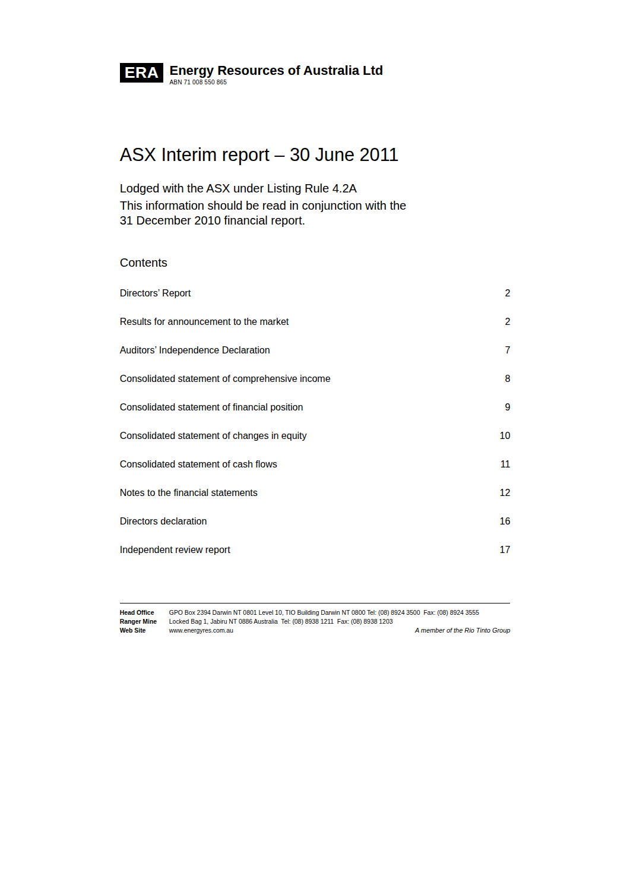ERA
Energy Resources of Australia Ltd
ABN 71 008 550 865
ASX Interim report – 30 June 2011
Lodged with the ASX under Listing Rule 4.2A This information should be read in conjunction with the
31 December 2010 financial report.
Contents
| Directors’ Report | 2 |
| Results for announcement to the market | 2 |
| Auditors’ Independence Declaration | 7 |
| Consolidated statement of comprehensive income | 8 |
| Consolidated statement of financial position | 9 |
| Consolidated statement of changes in equity | 10 |
| Consolidated statement of cash flows | 11 |
| Notes to the financial statements | 12 |
| Directors declaration | 16 |
| Independent review report | 17 |
Head Office GPO Box 2394 Darwin NT 0801 Level 10, TIO Building Darwin NT 0800 Tel: (08) 8924 3500 Fax: (08) 8924 3555 Ranger Mine Locked Bag 1, Jabiru NT 0886 Australia Tel: (08) 8938 1211 Fax: (08) 8938 1203 Web Sitewww.energyres.com.au A member of the Rio Tinto Group